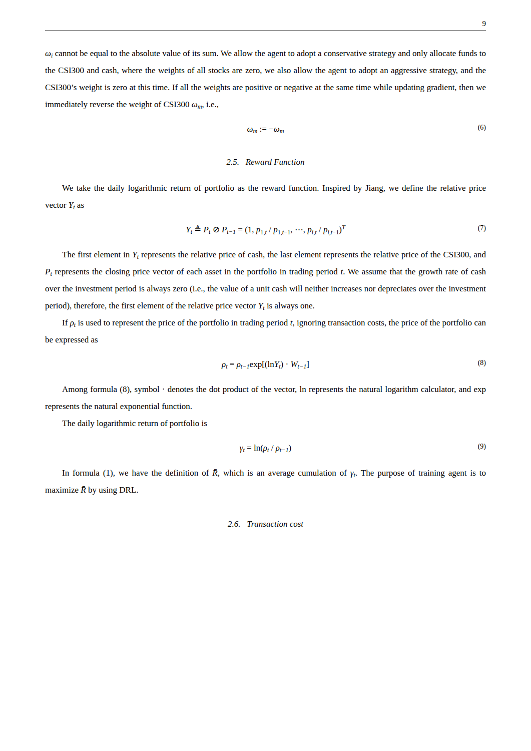9
ωi cannot be equal to the absolute value of its sum. We allow the agent to adopt a conservative strategy and only allocate funds to the CSI300 and cash, where the weights of all stocks are zero, we also allow the agent to adopt an aggressive strategy, and the CSI300’s weight is zero at this time. If all the weights are positive or negative at the same time while updating gradient, then we immediately reverse the weight of CSI300 ωm, i.e.,
ωm := −ωm (6)
2.5. Reward Function
We take the daily logarithmic return of portfolio as the reward function. Inspired by Jiang, we define the relative price vector Yt as
Yt ≜ Pt ⊘ Pt−1 = (1, p1,t / p1,t−1, ⋯, pi,t / pi,t−1)T (7)
The first element in Yt represents the relative price of cash, the last element represents the relative price of the CSI300, and Pt represents the closing price vector of each asset in the portfolio in trading period t. We assume that the growth rate of cash over the investment period is always zero (i.e., the value of a unit cash will neither increases nor depreciates over the investment period), therefore, the first element of the relative price vector Yt is always one.
If ρt is used to represent the price of the portfolio in trading period t, ignoring transaction costs, the price of the portfolio can be expressed as
ρt = ρt−1 exp[(ln Yt) · Wt−1] (8)
Among formula (8), symbol · denotes the dot product of the vector, ln represents the natural logarithm calculator, and exp represents the natural exponential function.
The daily logarithmic return of portfolio is
γt = ln(ρt / ρt−1) (9)
In formula (1), we have the definition of R̄, which is an average cumulation of γt. The purpose of training agent is to maximize R̄ by using DRL.
2.6. Transaction cost